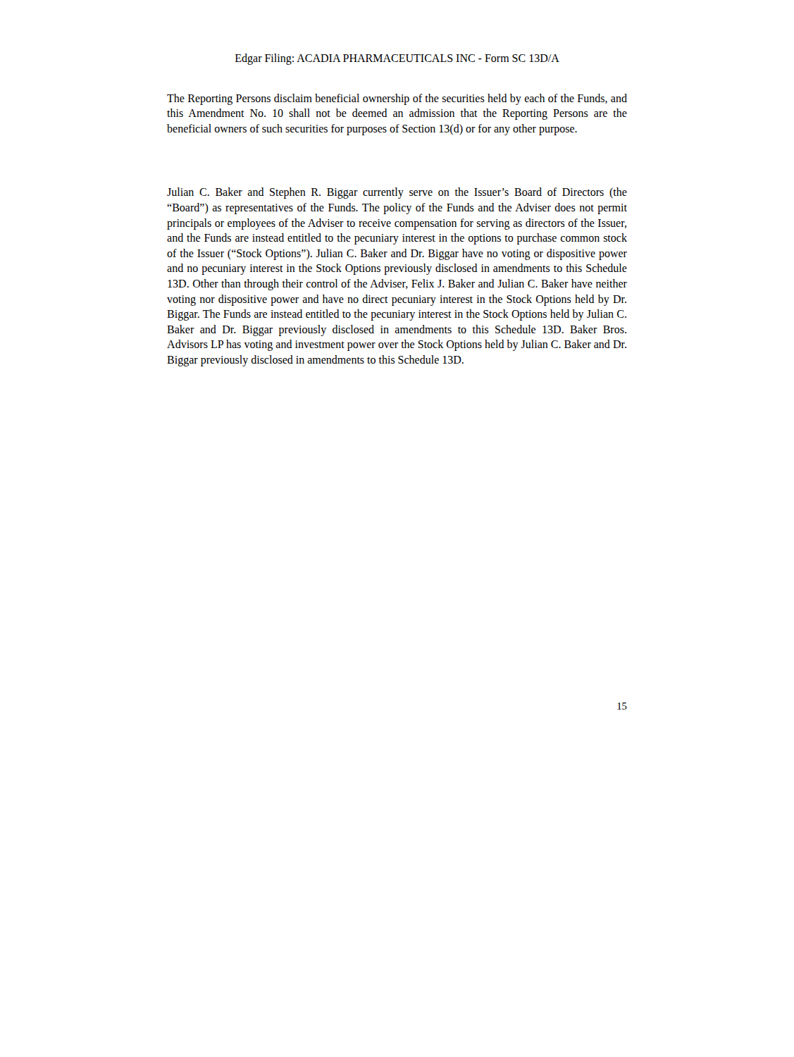Edgar Filing: ACADIA PHARMACEUTICALS INC - Form SC 13D/A
The Reporting Persons disclaim beneficial ownership of the securities held by each of the Funds, and this Amendment No. 10 shall not be deemed an admission that the Reporting Persons are the beneficial owners of such securities for purposes of Section 13(d) or for any other purpose.
Julian C. Baker and Stephen R. Biggar currently serve on the Issuer’s Board of Directors (the “Board”) as representatives of the Funds. The policy of the Funds and the Adviser does not permit principals or employees of the Adviser to receive compensation for serving as directors of the Issuer, and the Funds are instead entitled to the pecuniary interest in the options to purchase common stock of the Issuer (“Stock Options”). Julian C. Baker and Dr. Biggar have no voting or dispositive power and no pecuniary interest in the Stock Options previously disclosed in amendments to this Schedule 13D. Other than through their control of the Adviser, Felix J. Baker and Julian C. Baker have neither voting nor dispositive power and have no direct pecuniary interest in the Stock Options held by Dr. Biggar. The Funds are instead entitled to the pecuniary interest in the Stock Options held by Julian C. Baker and Dr. Biggar previously disclosed in amendments to this Schedule 13D. Baker Bros. Advisors LP has voting and investment power over the Stock Options held by Julian C. Baker and Dr. Biggar previously disclosed in amendments to this Schedule 13D.
15